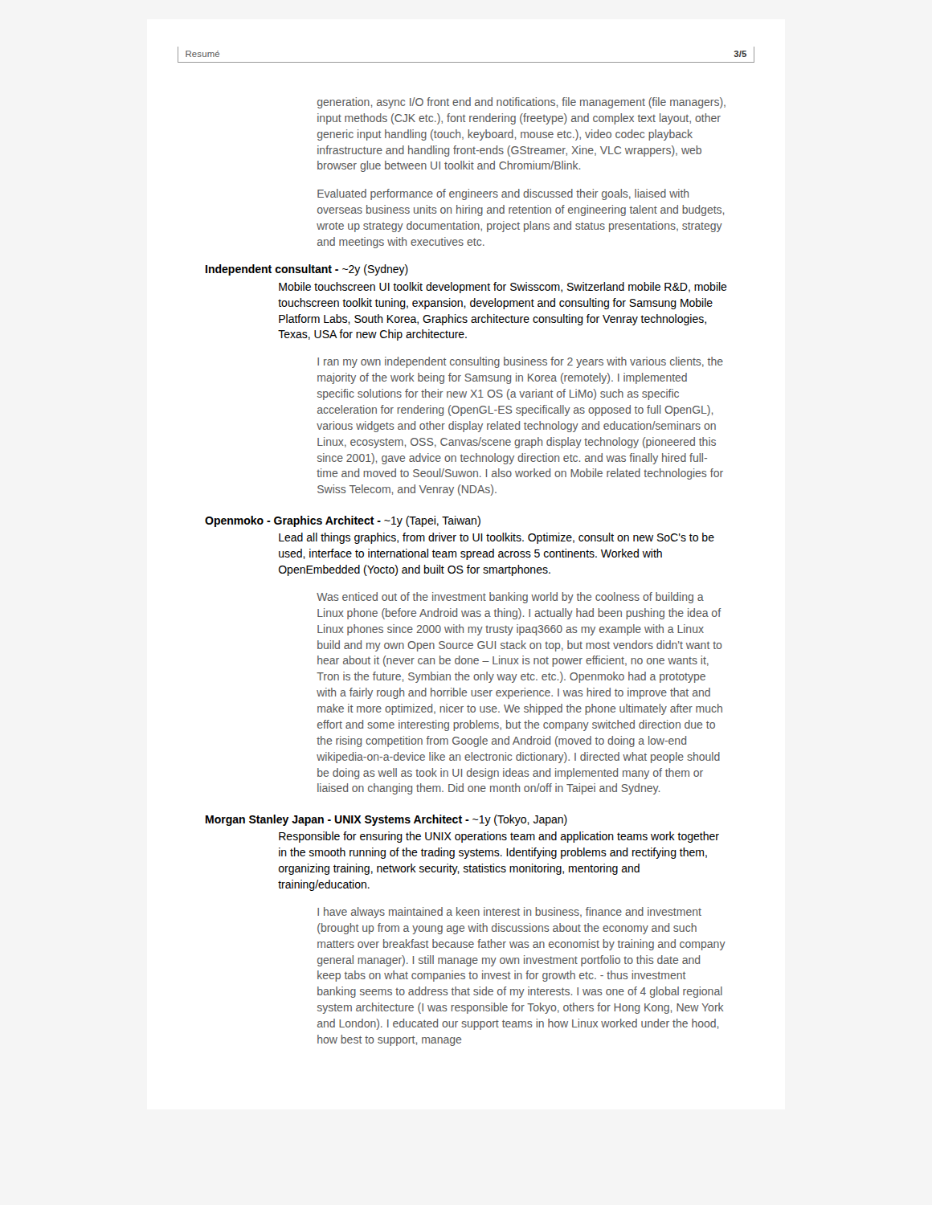Resumé 3/5
generation, async I/O front end and notifications, file management (file managers), input methods (CJK etc.), font rendering (freetype) and complex text layout, other generic input handling (touch, keyboard, mouse etc.), video codec playback infrastructure and handling front-ends (GStreamer, Xine, VLC wrappers), web browser glue between UI toolkit and Chromium/Blink.
Evaluated performance of engineers and discussed their goals, liaised with overseas business units on hiring and retention of engineering talent and budgets, wrote up strategy documentation, project plans and status presentations, strategy and meetings with executives etc.
Independent consultant - ~2y (Sydney)
Mobile touchscreen UI toolkit development for Swisscom, Switzerland mobile R&D, mobile touchscreen toolkit tuning, expansion, development and consulting for Samsung Mobile Platform Labs, South Korea, Graphics architecture consulting for Venray technologies, Texas, USA for new Chip architecture.
I ran my own independent consulting business for 2 years with various clients, the majority of the work being for Samsung in Korea (remotely). I implemented specific solutions for their new X1 OS (a variant of LiMo) such as specific acceleration for rendering (OpenGL-ES specifically as opposed to full OpenGL), various widgets and other display related technology and education/seminars on Linux, ecosystem, OSS, Canvas/scene graph display technology (pioneered this since 2001), gave advice on technology direction etc. and was finally hired full-time and moved to Seoul/Suwon. I also worked on Mobile related technologies for Swiss Telecom, and Venray (NDAs).
Openmoko - Graphics Architect - ~1y (Tapei, Taiwan)
Lead all things graphics, from driver to UI toolkits. Optimize, consult on new SoC's to be used, interface to international team spread across 5 continents. Worked with OpenEmbedded (Yocto) and built OS for smartphones.
Was enticed out of the investment banking world by the coolness of building a Linux phone (before Android was a thing). I actually had been pushing the idea of Linux phones since 2000 with my trusty ipaq3660 as my example with a Linux build and my own Open Source GUI stack on top, but most vendors didn't want to hear about it (never can be done – Linux is not power efficient, no one wants it, Tron is the future, Symbian the only way etc. etc.). Openmoko had a prototype with a fairly rough and horrible user experience. I was hired to improve that and make it more optimized, nicer to use. We shipped the phone ultimately after much effort and some interesting problems, but the company switched direction due to the rising competition from Google and Android (moved to doing a low-end wikipedia-on-a-device like an electronic dictionary). I directed what people should be doing as well as took in UI design ideas and implemented many of them or liaised on changing them. Did one month on/off in Taipei and Sydney.
Morgan Stanley Japan - UNIX Systems Architect - ~1y (Tokyo, Japan)
Responsible for ensuring the UNIX operations team and application teams work together in the smooth running of the trading systems. Identifying problems and rectifying them, organizing training, network security, statistics monitoring, mentoring and training/education.
I have always maintained a keen interest in business, finance and investment (brought up from a young age with discussions about the economy and such matters over breakfast because father was an economist by training and company general manager). I still manage my own investment portfolio to this date and keep tabs on what companies to invest in for growth etc. - thus investment banking seems to address that side of my interests. I was one of 4 global regional system architecture (I was responsible for Tokyo, others for Hong Kong, New York and London). I educated our support teams in how Linux worked under the hood, how best to support, manage